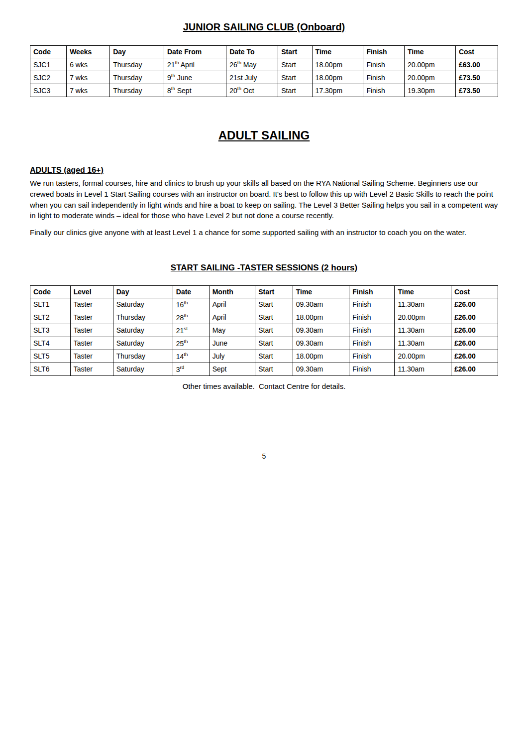JUNIOR SAILING CLUB (Onboard)
| Code | Weeks | Day | Date From | Date To | Start | Time | Finish | Time | Cost |
| --- | --- | --- | --- | --- | --- | --- | --- | --- | --- |
| SJC1 | 6 wks | Thursday | 21 th April | 26 th May | Start | 18.00pm | Finish | 20.00pm | £63.00 |
| SJC2 | 7 wks | Thursday | 9 th June | 21st July | Start | 18.00pm | Finish | 20.00pm | £73.50 |
| SJC3 | 7 wks | Thursday | 8 th Sept | 20 th Oct | Start | 17.30pm | Finish | 19.30pm | £73.50 |
ADULT SAILING
ADULTS (aged 16+)
We run tasters, formal courses, hire and clinics to brush up your skills all based on the RYA National Sailing Scheme. Beginners use our crewed boats in Level 1 Start Sailing courses with an instructor on board. It's best to follow this up with Level 2 Basic Skills to reach the point when you can sail independently in light winds and hire a boat to keep on sailing. The Level 3 Better Sailing helps you sail in a competent way in light to moderate winds – ideal for those who have Level 2 but not done a course recently.
Finally our clinics give anyone with at least Level 1 a chance for some supported sailing with an instructor to coach you on the water.
START SAILING -TASTER SESSIONS (2 hours)
| Code | Level | Day | Date | Month | Start | Time | Finish | Time | Cost |
| --- | --- | --- | --- | --- | --- | --- | --- | --- | --- |
| SLT1 | Taster | Saturday | 16 th | April | Start | 09.30am | Finish | 11.30am | £26.00 |
| SLT2 | Taster | Thursday | 28 th | April | Start | 18.00pm | Finish | 20.00pm | £26.00 |
| SLT3 | Taster | Saturday | 21 st | May | Start | 09.30am | Finish | 11.30am | £26.00 |
| SLT4 | Taster | Saturday | 25 th | June | Start | 09.30am | Finish | 11.30am | £26.00 |
| SLT5 | Taster | Thursday | 14 th | July | Start | 18.00pm | Finish | 20.00pm | £26.00 |
| SLT6 | Taster | Saturday | 3 rd | Sept | Start | 09.30am | Finish | 11.30am | £26.00 |
Other times available. Contact Centre for details.
5